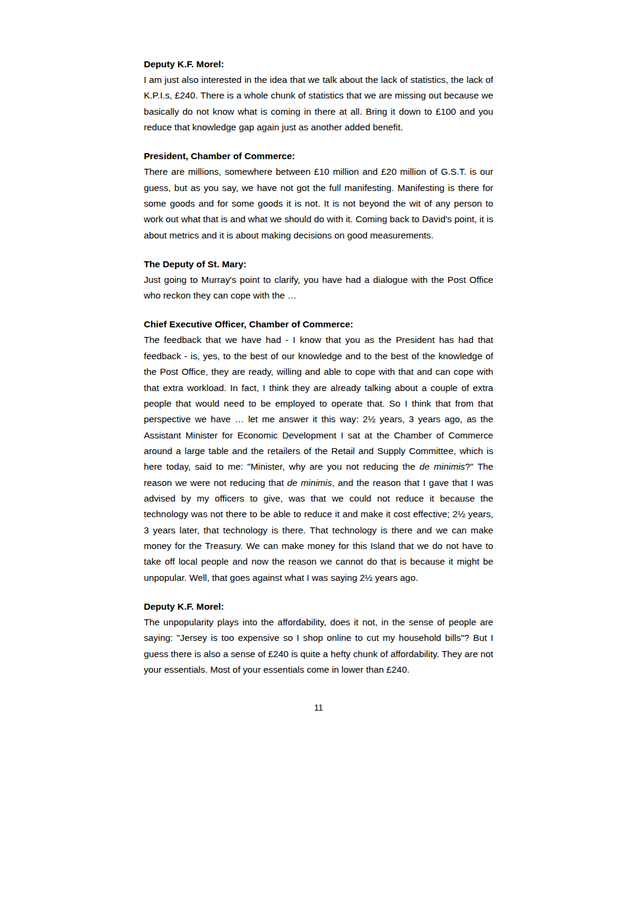Deputy K.F. Morel:
I am just also interested in the idea that we talk about the lack of statistics, the lack of K.P.I.s, £240. There is a whole chunk of statistics that we are missing out because we basically do not know what is coming in there at all. Bring it down to £100 and you reduce that knowledge gap again just as another added benefit.
President, Chamber of Commerce:
There are millions, somewhere between £10 million and £20 million of G.S.T. is our guess, but as you say, we have not got the full manifesting. Manifesting is there for some goods and for some goods it is not. It is not beyond the wit of any person to work out what that is and what we should do with it. Coming back to David's point, it is about metrics and it is about making decisions on good measurements.
The Deputy of St. Mary:
Just going to Murray's point to clarify, you have had a dialogue with the Post Office who reckon they can cope with the …
Chief Executive Officer, Chamber of Commerce:
The feedback that we have had - I know that you as the President has had that feedback - is, yes, to the best of our knowledge and to the best of the knowledge of the Post Office, they are ready, willing and able to cope with that and can cope with that extra workload. In fact, I think they are already talking about a couple of extra people that would need to be employed to operate that. So I think that from that perspective we have … let me answer it this way: 2½ years, 3 years ago, as the Assistant Minister for Economic Development I sat at the Chamber of Commerce around a large table and the retailers of the Retail and Supply Committee, which is here today, said to me: "Minister, why are you not reducing the de minimis?" The reason we were not reducing that de minimis, and the reason that I gave that I was advised by my officers to give, was that we could not reduce it because the technology was not there to be able to reduce it and make it cost effective; 2½ years, 3 years later, that technology is there. That technology is there and we can make money for the Treasury. We can make money for this Island that we do not have to take off local people and now the reason we cannot do that is because it might be unpopular. Well, that goes against what I was saying 2½ years ago.
Deputy K.F. Morel:
The unpopularity plays into the affordability, does it not, in the sense of people are saying: "Jersey is too expensive so I shop online to cut my household bills"? But I guess there is also a sense of £240 is quite a hefty chunk of affordability. They are not your essentials. Most of your essentials come in lower than £240.
11